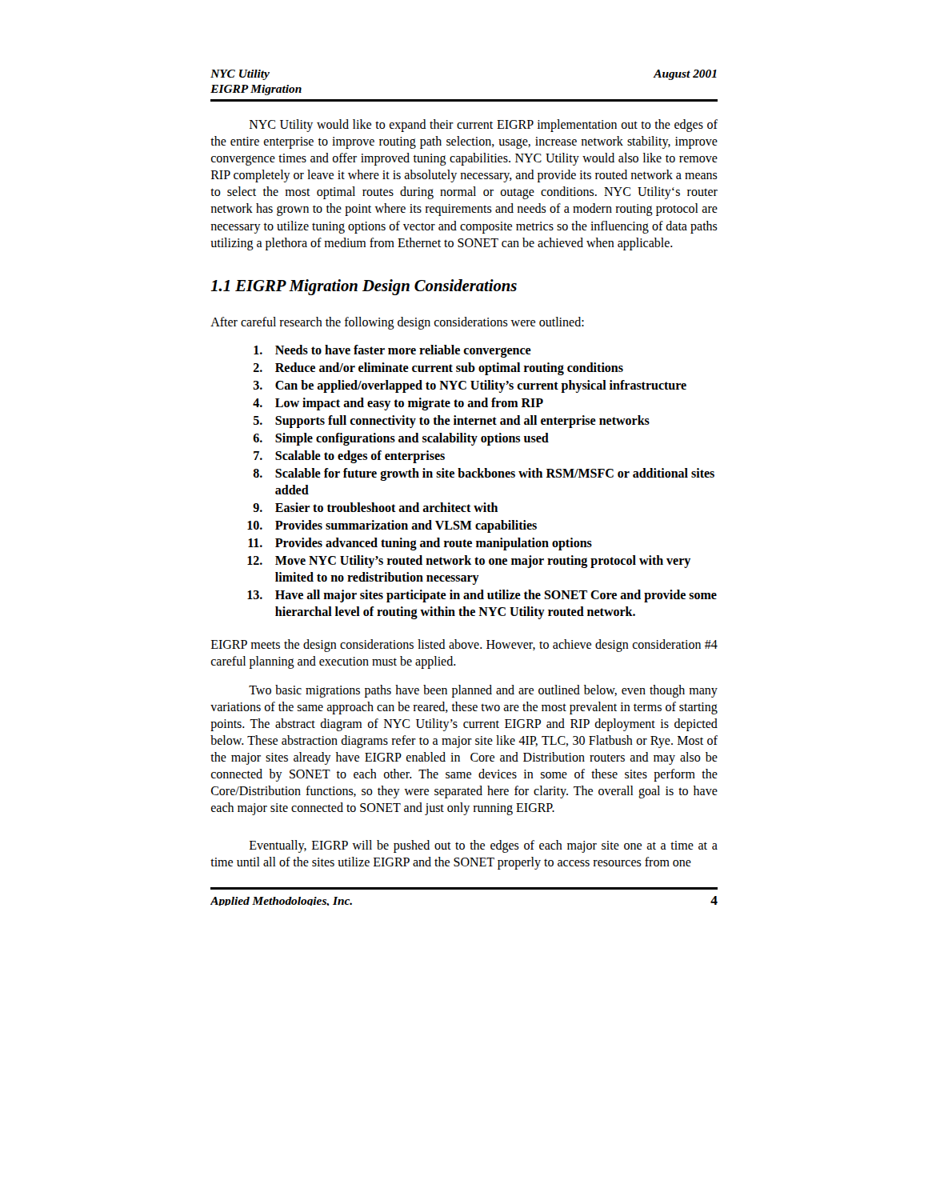NYC Utility
EIGRP Migration
August 2001
NYC Utility would like to expand their current EIGRP implementation out to the edges of the entire enterprise to improve routing path selection, usage, increase network stability, improve convergence times and offer improved tuning capabilities. NYC Utility would also like to remove RIP completely or leave it where it is absolutely necessary, and provide its routed network a means to select the most optimal routes during normal or outage conditions. NYC Utility‘s router network has grown to the point where its requirements and needs of a modern routing protocol are necessary to utilize tuning options of vector and composite metrics so the influencing of data paths utilizing a plethora of medium from Ethernet to SONET can be achieved when applicable.
1.1 EIGRP Migration Design Considerations
After careful research the following design considerations were outlined:
Needs to have faster more reliable convergence
Reduce and/or eliminate current sub optimal routing conditions
Can be applied/overlapped to NYC Utility’s current physical infrastructure
Low impact and easy to migrate to and from RIP
Supports full connectivity to the internet and all enterprise networks
Simple configurations and scalability options used
Scalable to edges of enterprises
Scalable for future growth in site backbones with RSM/MSFC or additional sites added
Easier to troubleshoot and architect with
Provides summarization and VLSM capabilities
Provides advanced tuning and route manipulation options
Move NYC Utility’s routed network to one major routing protocol with very limited to no redistribution necessary
Have all major sites participate in and utilize the SONET Core and provide some hierarchal level of routing within the NYC Utility routed network.
EIGRP meets the design considerations listed above. However, to achieve design consideration #4 careful planning and execution must be applied.
Two basic migrations paths have been planned and are outlined below, even though many variations of the same approach can be reared, these two are the most prevalent in terms of starting points. The abstract diagram of NYC Utility’s current EIGRP and RIP deployment is depicted below. These abstraction diagrams refer to a major site like 4IP, TLC, 30 Flatbush or Rye. Most of the major sites already have EIGRP enabled in Core and Distribution routers and may also be connected by SONET to each other. The same devices in some of these sites perform the Core/Distribution functions, so they were separated here for clarity. The overall goal is to have each major site connected to SONET and just only running EIGRP.
Eventually, EIGRP will be pushed out to the edges of each major site one at a time at a time until all of the sites utilize EIGRP and the SONET properly to access resources from one
Applied Methodologies, Inc.
4